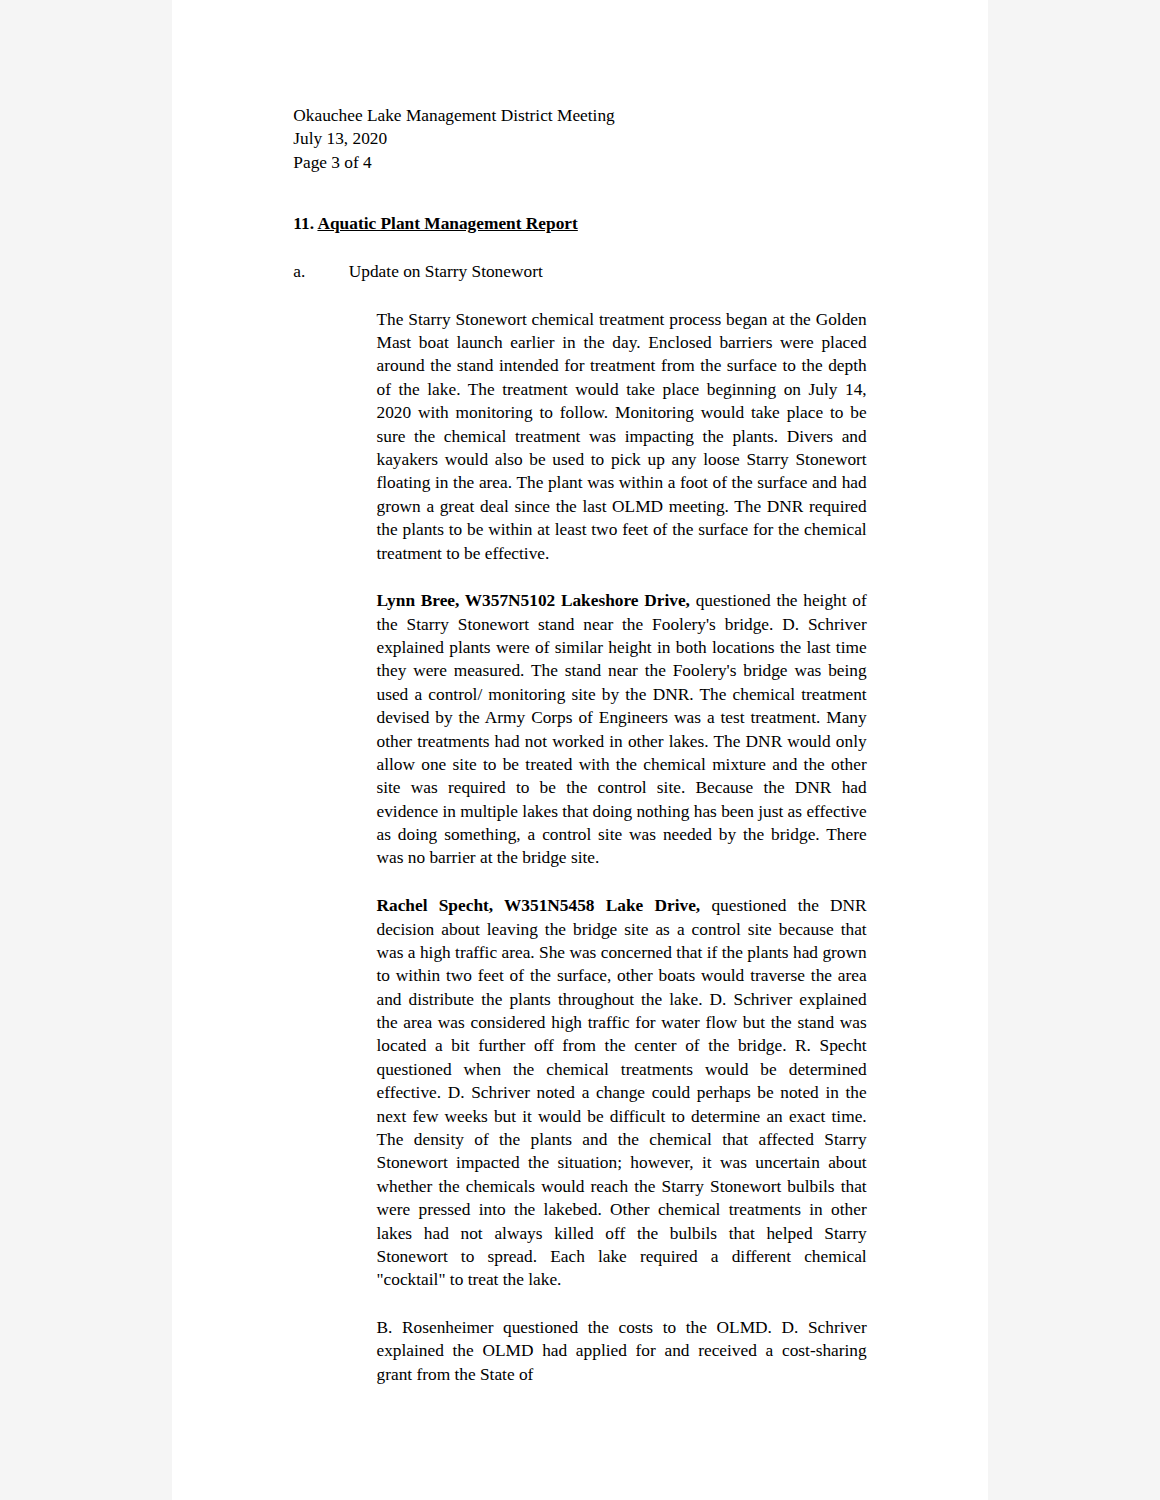Okauchee Lake Management District Meeting
July 13, 2020
Page 3 of 4
11. Aquatic Plant Management Report
a. Update on Starry Stonewort
The Starry Stonewort chemical treatment process began at the Golden Mast boat launch earlier in the day. Enclosed barriers were placed around the stand intended for treatment from the surface to the depth of the lake. The treatment would take place beginning on July 14, 2020 with monitoring to follow. Monitoring would take place to be sure the chemical treatment was impacting the plants. Divers and kayakers would also be used to pick up any loose Starry Stonewort floating in the area. The plant was within a foot of the surface and had grown a great deal since the last OLMD meeting. The DNR required the plants to be within at least two feet of the surface for the chemical treatment to be effective.
Lynn Bree, W357N5102 Lakeshore Drive, questioned the height of the Starry Stonewort stand near the Foolery's bridge. D. Schriver explained plants were of similar height in both locations the last time they were measured. The stand near the Foolery's bridge was being used a control/ monitoring site by the DNR. The chemical treatment devised by the Army Corps of Engineers was a test treatment. Many other treatments had not worked in other lakes. The DNR would only allow one site to be treated with the chemical mixture and the other site was required to be the control site. Because the DNR had evidence in multiple lakes that doing nothing has been just as effective as doing something, a control site was needed by the bridge. There was no barrier at the bridge site.
Rachel Specht, W351N5458 Lake Drive, questioned the DNR decision about leaving the bridge site as a control site because that was a high traffic area. She was concerned that if the plants had grown to within two feet of the surface, other boats would traverse the area and distribute the plants throughout the lake. D. Schriver explained the area was considered high traffic for water flow but the stand was located a bit further off from the center of the bridge. R. Specht questioned when the chemical treatments would be determined effective. D. Schriver noted a change could perhaps be noted in the next few weeks but it would be difficult to determine an exact time. The density of the plants and the chemical that affected Starry Stonewort impacted the situation; however, it was uncertain about whether the chemicals would reach the Starry Stonewort bulbils that were pressed into the lakebed. Other chemical treatments in other lakes had not always killed off the bulbils that helped Starry Stonewort to spread. Each lake required a different chemical "cocktail" to treat the lake.
B. Rosenheimer questioned the costs to the OLMD. D. Schriver explained the OLMD had applied for and received a cost-sharing grant from the State of